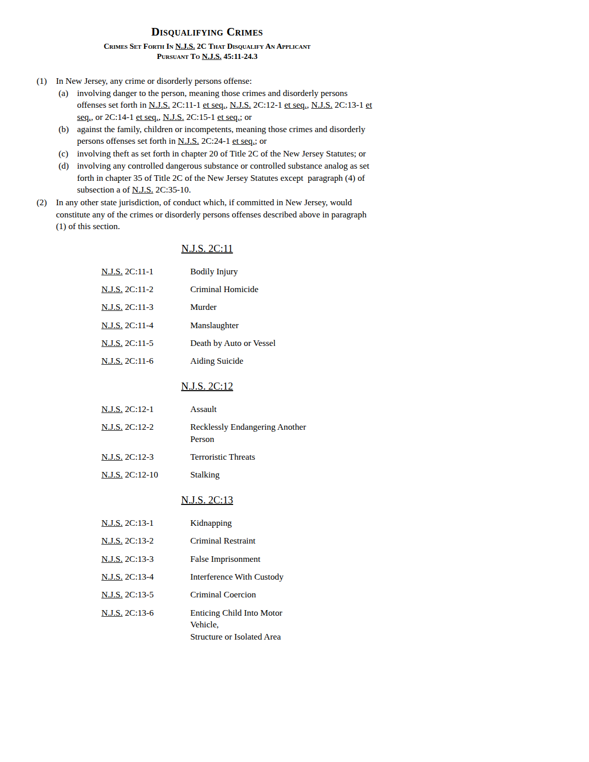Disqualifying Crimes
Crimes Set Forth In N.J.S. 2C That Disqualify An Applicant
Pursuant To N.J.S. 45:11-24.3
(1) In New Jersey, any crime or disorderly persons offense:
(a) involving danger to the person, meaning those crimes and disorderly persons offenses set forth in N.J.S. 2C:11-1 et seq., N.J.S. 2C:12-1 et seq., N.J.S. 2C:13-1 et seq., or 2C:14-1 et seq., N.J.S. 2C:15-1 et seq.; or
(b) against the family, children or incompetents, meaning those crimes and disorderly persons offenses set forth in N.J.S. 2C:24-1 et seq.; or
(c) involving theft as set forth in chapter 20 of Title 2C of the New Jersey Statutes; or
(d) involving any controlled dangerous substance or controlled substance analog as set forth in chapter 35 of Title 2C of the New Jersey Statutes except paragraph (4) of subsection a of N.J.S. 2C:35-10.
(2) In any other state jurisdiction, of conduct which, if committed in New Jersey, would constitute any of the crimes or disorderly persons offenses described above in paragraph (1) of this section.
N.J.S. 2C:11
| N.J.S. 2C:11-1 | Bodily Injury |
| N.J.S. 2C:11-2 | Criminal Homicide |
| N.J.S. 2C:11-3 | Murder |
| N.J.S. 2C:11-4 | Manslaughter |
| N.J.S. 2C:11-5 | Death by Auto or Vessel |
| N.J.S. 2C:11-6 | Aiding Suicide |
N.J.S. 2C:12
| N.J.S. 2C:12-1 | Assault |
| N.J.S. 2C:12-2 | Recklessly Endangering Another Person |
| N.J.S. 2C:12-3 | Terroristic Threats |
| N.J.S. 2C:12-10 | Stalking |
N.J.S. 2C:13
| N.J.S. 2C:13-1 | Kidnapping |
| N.J.S. 2C:13-2 | Criminal Restraint |
| N.J.S. 2C:13-3 | False Imprisonment |
| N.J.S. 2C:13-4 | Interference With Custody |
| N.J.S. 2C:13-5 | Criminal Coercion |
| N.J.S. 2C:13-6 | Enticing Child Into Motor Vehicle, Structure or Isolated Area |